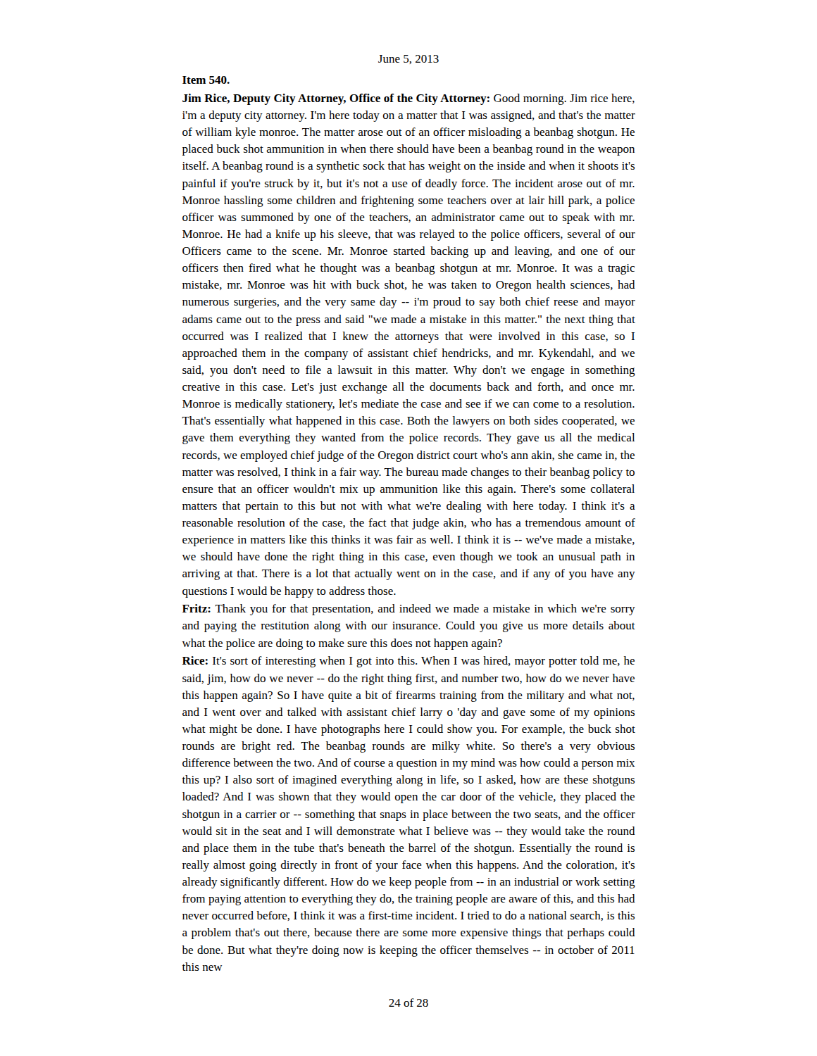June 5, 2013
Item 540.
Jim Rice, Deputy City Attorney, Office of the City Attorney: Good morning. Jim rice here, i'm a deputy city attorney. I'm here today on a matter that I was assigned, and that's the matter of william kyle monroe. The matter arose out of an officer misloading a beanbag shotgun. He placed buck shot ammunition in when there should have been a beanbag round in the weapon itself. A beanbag round is a synthetic sock that has weight on the inside and when it shoots it's painful if you're struck by it, but it's not a use of deadly force. The incident arose out of mr. Monroe hassling some children and frightening some teachers over at lair hill park, a police officer was summoned by one of the teachers, an administrator came out to speak with mr. Monroe. He had a knife up his sleeve, that was relayed to the police officers, several of our Officers came to the scene. Mr. Monroe started backing up and leaving, and one of our officers then fired what he thought was a beanbag shotgun at mr. Monroe. It was a tragic mistake, mr. Monroe was hit with buck shot, he was taken to Oregon health sciences, had numerous surgeries, and the very same day -- i'm proud to say both chief reese and mayor adams came out to the press and said "we made a mistake in this matter." the next thing that occurred was I realized that I knew the attorneys that were involved in this case, so I approached them in the company of assistant chief hendricks, and mr. Kykendahl, and we said, you don't need to file a lawsuit in this matter. Why don't we engage in something creative in this case. Let's just exchange all the documents back and forth, and once mr. Monroe is medically stationery, let's mediate the case and see if we can come to a resolution. That's essentially what happened in this case. Both the lawyers on both sides cooperated, we gave them everything they wanted from the police records. They gave us all the medical records, we employed chief judge of the Oregon district court who's ann akin, she came in, the matter was resolved, I think in a fair way. The bureau made changes to their beanbag policy to ensure that an officer wouldn't mix up ammunition like this again. There's some collateral matters that pertain to this but not with what we're dealing with here today. I think it's a reasonable resolution of the case, the fact that judge akin, who has a tremendous amount of experience in matters like this thinks it was fair as well. I think it is -- we've made a mistake, we should have done the right thing in this case, even though we took an unusual path in arriving at that. There is a lot that actually went on in the case, and if any of you have any questions I would be happy to address those.
Fritz: Thank you for that presentation, and indeed we made a mistake in which we're sorry and paying the restitution along with our insurance. Could you give us more details about what the police are doing to make sure this does not happen again?
Rice: It's sort of interesting when I got into this. When I was hired, mayor potter told me, he said, jim, how do we never -- do the right thing first, and number two, how do we never have this happen again? So I have quite a bit of firearms training from the military and what not, and I went over and talked with assistant chief larry o 'day and gave some of my opinions what might be done. I have photographs here I could show you. For example, the buck shot rounds are bright red. The beanbag rounds are milky white. So there's a very obvious difference between the two. And of course a question in my mind was how could a person mix this up? I also sort of imagined everything along in life, so I asked, how are these shotguns loaded? And I was shown that they would open the car door of the vehicle, they placed the shotgun in a carrier or -- something that snaps in place between the two seats, and the officer would sit in the seat and I will demonstrate what I believe was -- they would take the round and place them in the tube that's beneath the barrel of the shotgun. Essentially the round is really almost going directly in front of your face when this happens. And the coloration, it's already significantly different. How do we keep people from -- in an industrial or work setting from paying attention to everything they do, the training people are aware of this, and this had never occurred before, I think it was a first-time incident. I tried to do a national search, is this a problem that's out there, because there are some more expensive things that perhaps could be done. But what they're doing now is keeping the officer themselves -- in october of 2011 this new
24 of 28